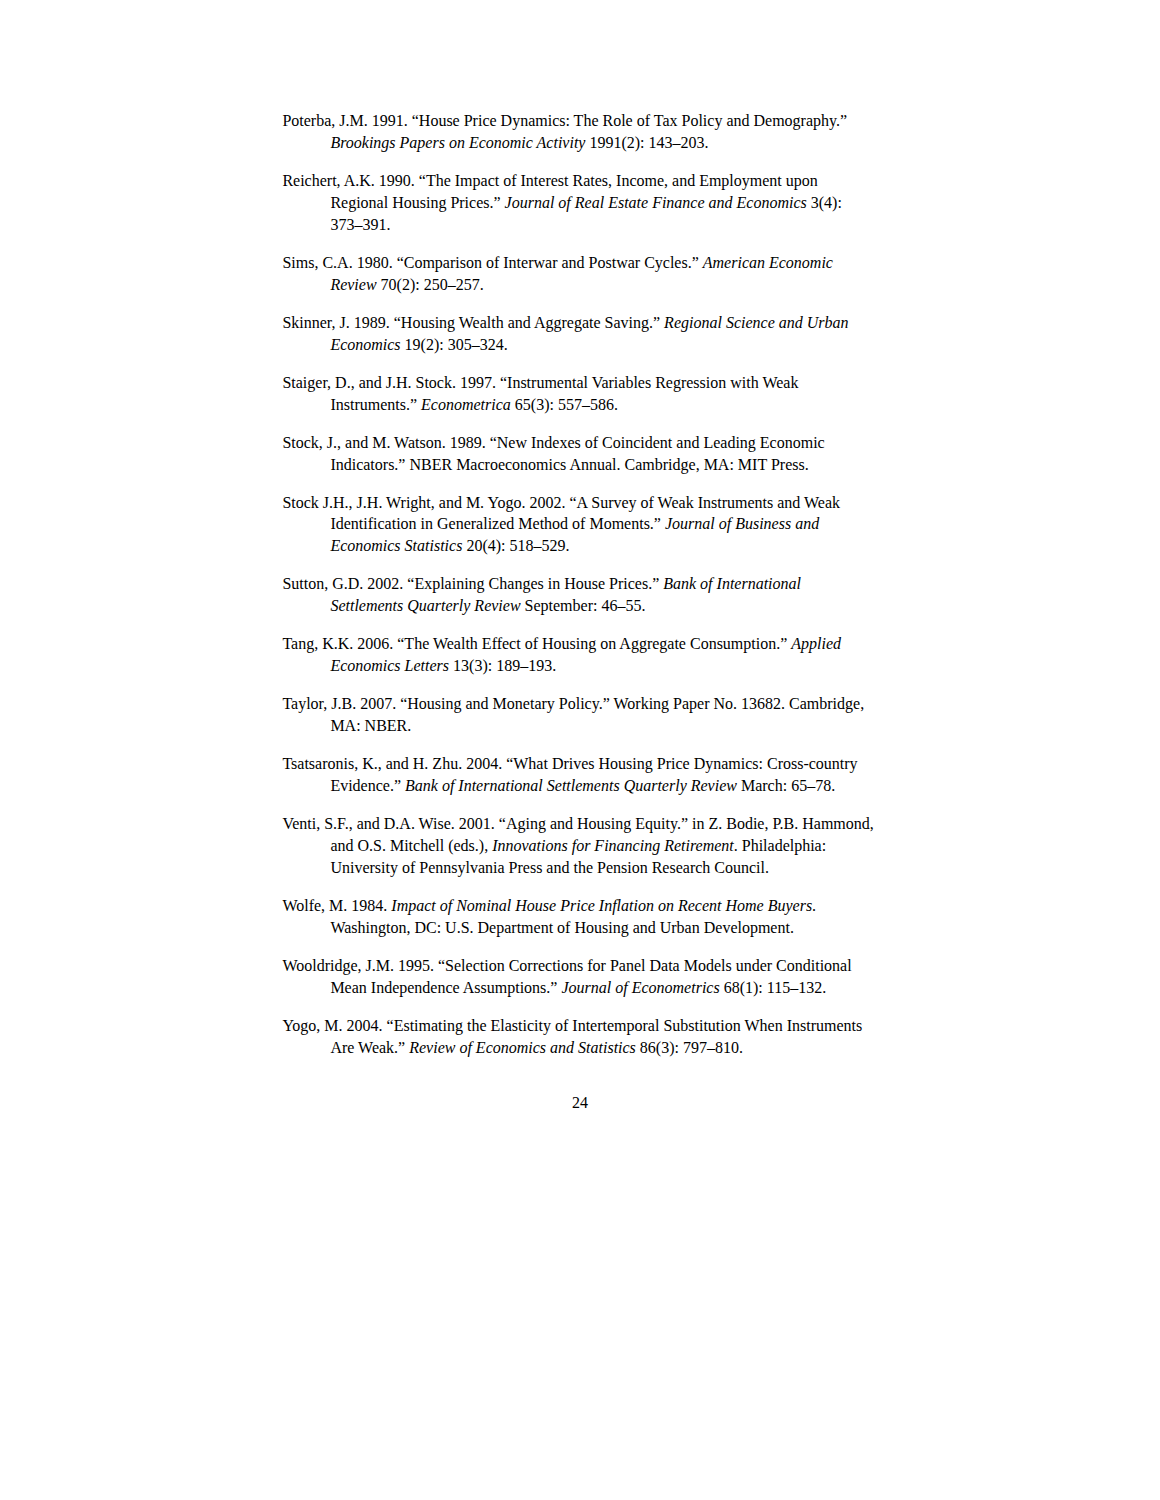Poterba, J.M. 1991. “House Price Dynamics: The Role of Tax Policy and Demography.” Brookings Papers on Economic Activity 1991(2): 143–203.
Reichert, A.K. 1990. “The Impact of Interest Rates, Income, and Employment upon Regional Housing Prices.” Journal of Real Estate Finance and Economics 3(4): 373–391.
Sims, C.A. 1980. “Comparison of Interwar and Postwar Cycles.” American Economic Review 70(2): 250–257.
Skinner, J. 1989. “Housing Wealth and Aggregate Saving.” Regional Science and Urban Economics 19(2): 305–324.
Staiger, D., and J.H. Stock. 1997. “Instrumental Variables Regression with Weak Instruments.” Econometrica 65(3): 557–586.
Stock, J., and M. Watson. 1989. “New Indexes of Coincident and Leading Economic Indicators.” NBER Macroeconomics Annual. Cambridge, MA: MIT Press.
Stock J.H., J.H. Wright, and M. Yogo. 2002. “A Survey of Weak Instruments and Weak Identification in Generalized Method of Moments.” Journal of Business and Economics Statistics 20(4): 518–529.
Sutton, G.D. 2002. “Explaining Changes in House Prices.” Bank of International Settlements Quarterly Review September: 46–55.
Tang, K.K. 2006. “The Wealth Effect of Housing on Aggregate Consumption.” Applied Economics Letters 13(3): 189–193.
Taylor, J.B. 2007. “Housing and Monetary Policy.” Working Paper No. 13682. Cambridge, MA: NBER.
Tsatsaronis, K., and H. Zhu. 2004. “What Drives Housing Price Dynamics: Cross-country Evidence.” Bank of International Settlements Quarterly Review March: 65–78.
Venti, S.F., and D.A. Wise. 2001. “Aging and Housing Equity.” in Z. Bodie, P.B. Hammond, and O.S. Mitchell (eds.), Innovations for Financing Retirement. Philadelphia: University of Pennsylvania Press and the Pension Research Council.
Wolfe, M. 1984. Impact of Nominal House Price Inflation on Recent Home Buyers. Washington, DC: U.S. Department of Housing and Urban Development.
Wooldridge, J.M. 1995. “Selection Corrections for Panel Data Models under Conditional Mean Independence Assumptions.” Journal of Econometrics 68(1): 115–132.
Yogo, M. 2004. “Estimating the Elasticity of Intertemporal Substitution When Instruments Are Weak.” Review of Economics and Statistics 86(3): 797–810.
24